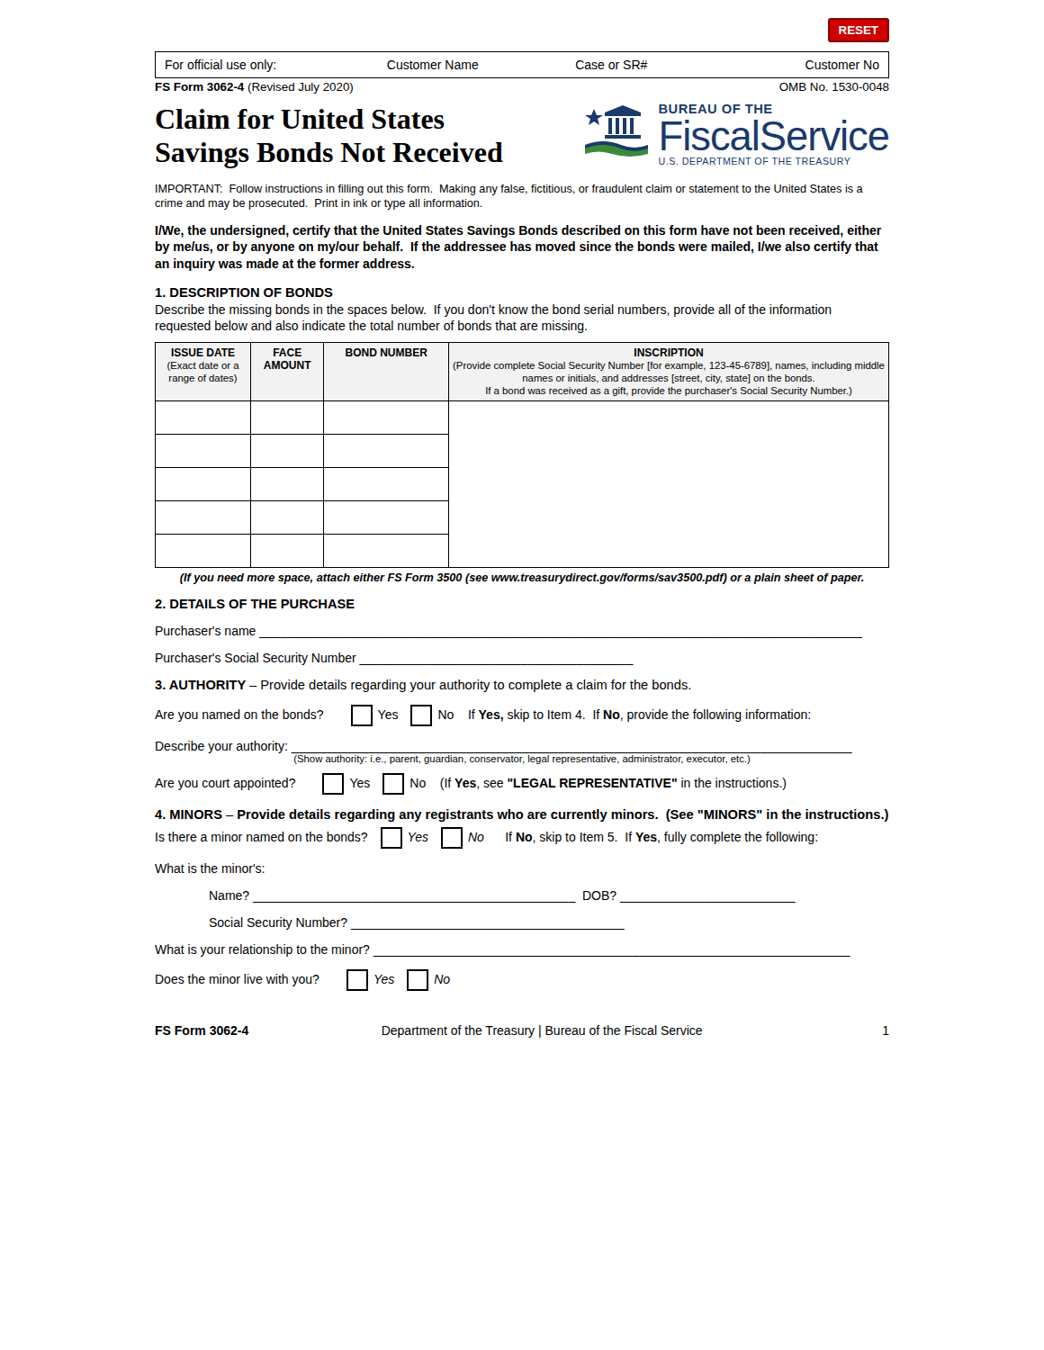RESET
For official use only:
Customer Name
Case or SR#
Customer No
FS Form 3062-4 (Revised July 2020)
OMB No. 1530-0048
Claim for United States
Savings Bonds Not Received
BUREAU OF THE
FiscalService
U.S. DEPARTMENT OF THE TREASURY
IMPORTANT: Follow instructions in filling out this form. Making any false, fictitious, or fraudulent claim or statement to the United States is a crime and may be prosecuted. Print in ink or type all information.
I/We, the undersigned, certify that the United States Savings Bonds described on this form have not been received, either by me/us, or by anyone on my/our behalf. If the addressee has moved since the bonds were mailed, I/we also certify that an inquiry was made at the former address.
1. DESCRIPTION OF BONDS
Describe the missing bonds in the spaces below. If you don't know the bond serial numbers, provide all of the information requested below and also indicate the total number of bonds that are missing.
| ISSUE DATE (Exact date or a range of dates) | FACE AMOUNT | BOND NUMBER | INSCRIPTION (Provide complete Social Security Number [for example, 123-45-6789], names, including middle names or initials, and addresses [street, city, state] on the bonds. If a bond was received as a gift, provide the purchaser's Social Security Number.) |
| --- | --- | --- | --- |
(If you need more space, attach either FS Form 3500 (see www.treasurydirect.gov/forms/sav3500.pdf) or a plain sheet of paper.
2. DETAILS OF THE PURCHASE
Purchaser's name ______________________________________________________________________________________
Purchaser's Social Security Number _______________________________________
3. AUTHORITY – Provide details regarding your authority to complete a claim for the bonds.
Are you named on the bonds? Yes No If Yes, skip to Item 4. If No, provide the following information:
Describe your authority: ________________________________________________________________________________
(Show authority: i.e., parent, guardian, conservator, legal representative, administrator, executor, etc.)
Are you court appointed? Yes No (If Yes, see "LEGAL REPRESENTATIVE" in the instructions.)
4. MINORS – Provide details regarding any registrants who are currently minors. (See "MINORS" in the instructions.)
Is there a minor named on the bonds? Yes No If No, skip to Item 5. If Yes, fully complete the following:
What is the minor's:
Name? ______________________________________________ DOB? _________________________
Social Security Number? _______________________________________
What is your relationship to the minor? ____________________________________________________________________
Does the minor live with you? Yes No
FS Form 3062-4
Department of the Treasury | Bureau of the Fiscal Service
1